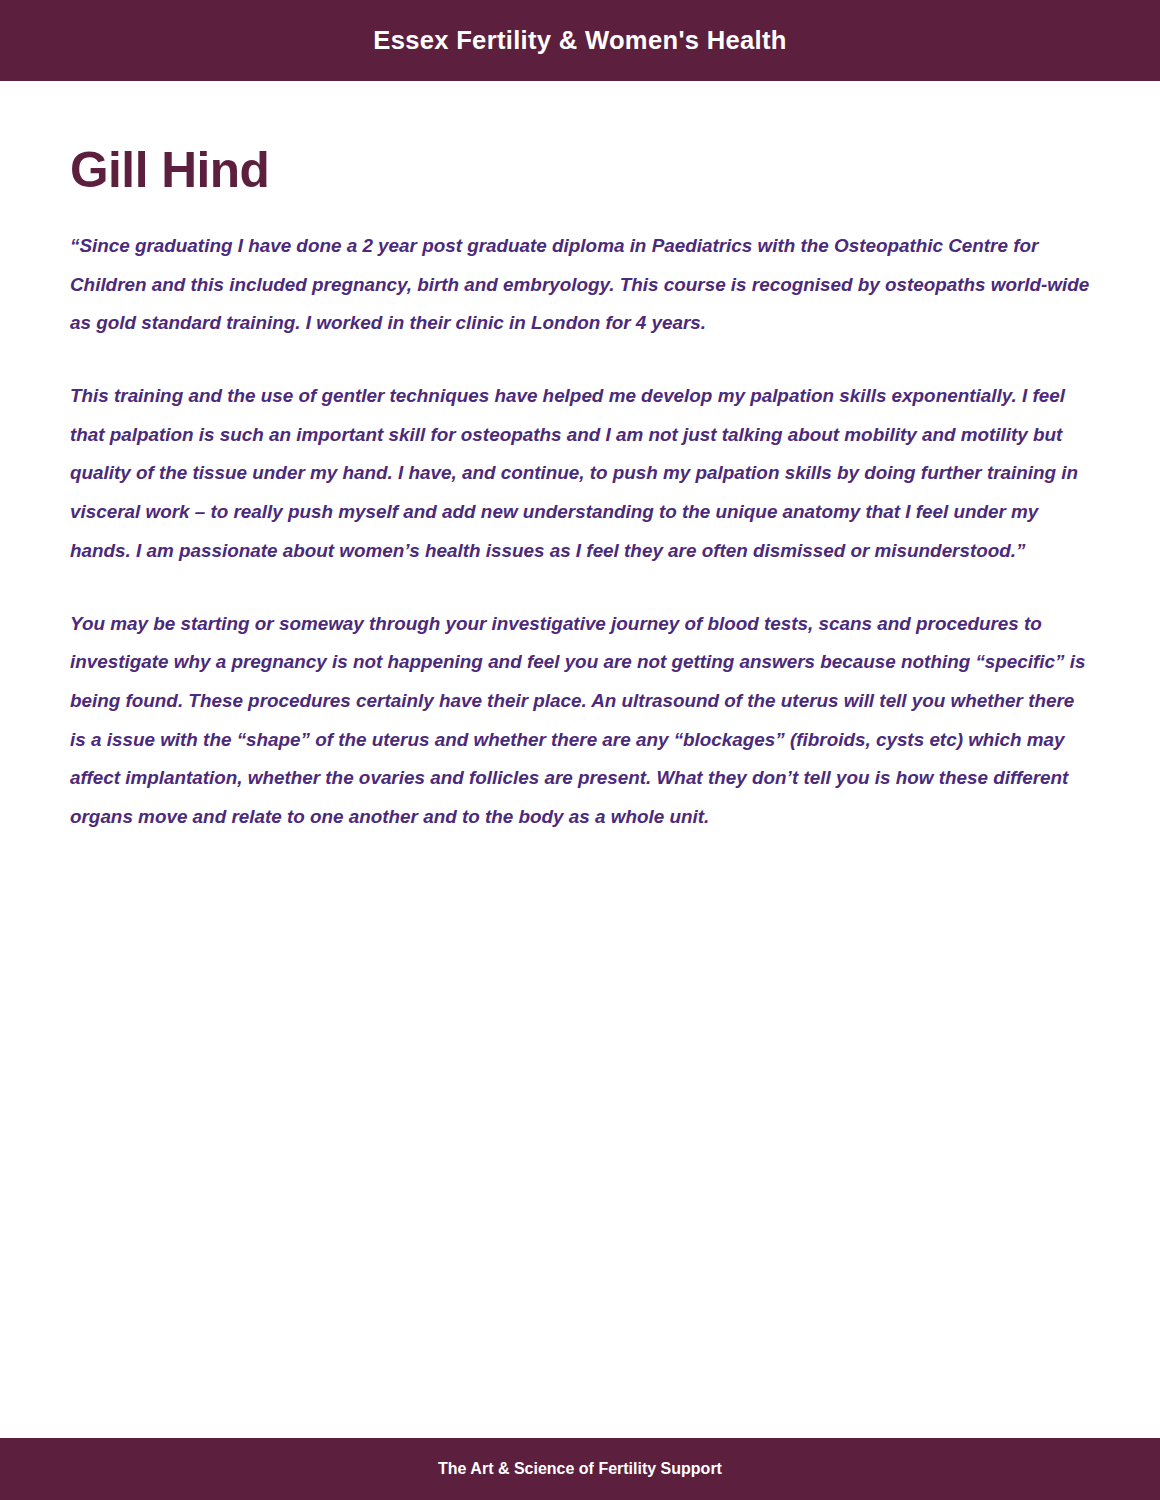Essex Fertility & Women's Health
Gill Hind
“Since graduating I have done a 2 year post graduate diploma in Paediatrics with the Osteopathic Centre for Children and this included pregnancy, birth and embryology. This course is recognised by osteopaths world-wide as gold standard training. I worked in their clinic in London for 4 years.
This training and the use of gentler techniques have helped me develop my palpation skills exponentially. I feel that palpation is such an important skill for osteopaths and I am not just talking about mobility and motility but quality of the tissue under my hand. I have, and continue, to push my palpation skills by doing further training in visceral work – to really push myself and add new understanding to the unique anatomy that I feel under my hands. I am passionate about women’s health issues as I feel they are often dismissed or misunderstood.”
You may be starting or someway through your investigative journey of blood tests, scans and procedures to investigate why a pregnancy is not happening and feel you are not getting answers because nothing “specific” is being found. These procedures certainly have their place. An ultrasound of the uterus will tell you whether there is a issue with the “shape” of the uterus and whether there are any “blockages” (fibroids, cysts etc) which may affect implantation, whether the ovaries and follicles are present. What they don’t tell you is how these different organs move and relate to one another and to the body as a whole unit.
The Art & Science of Fertility Support